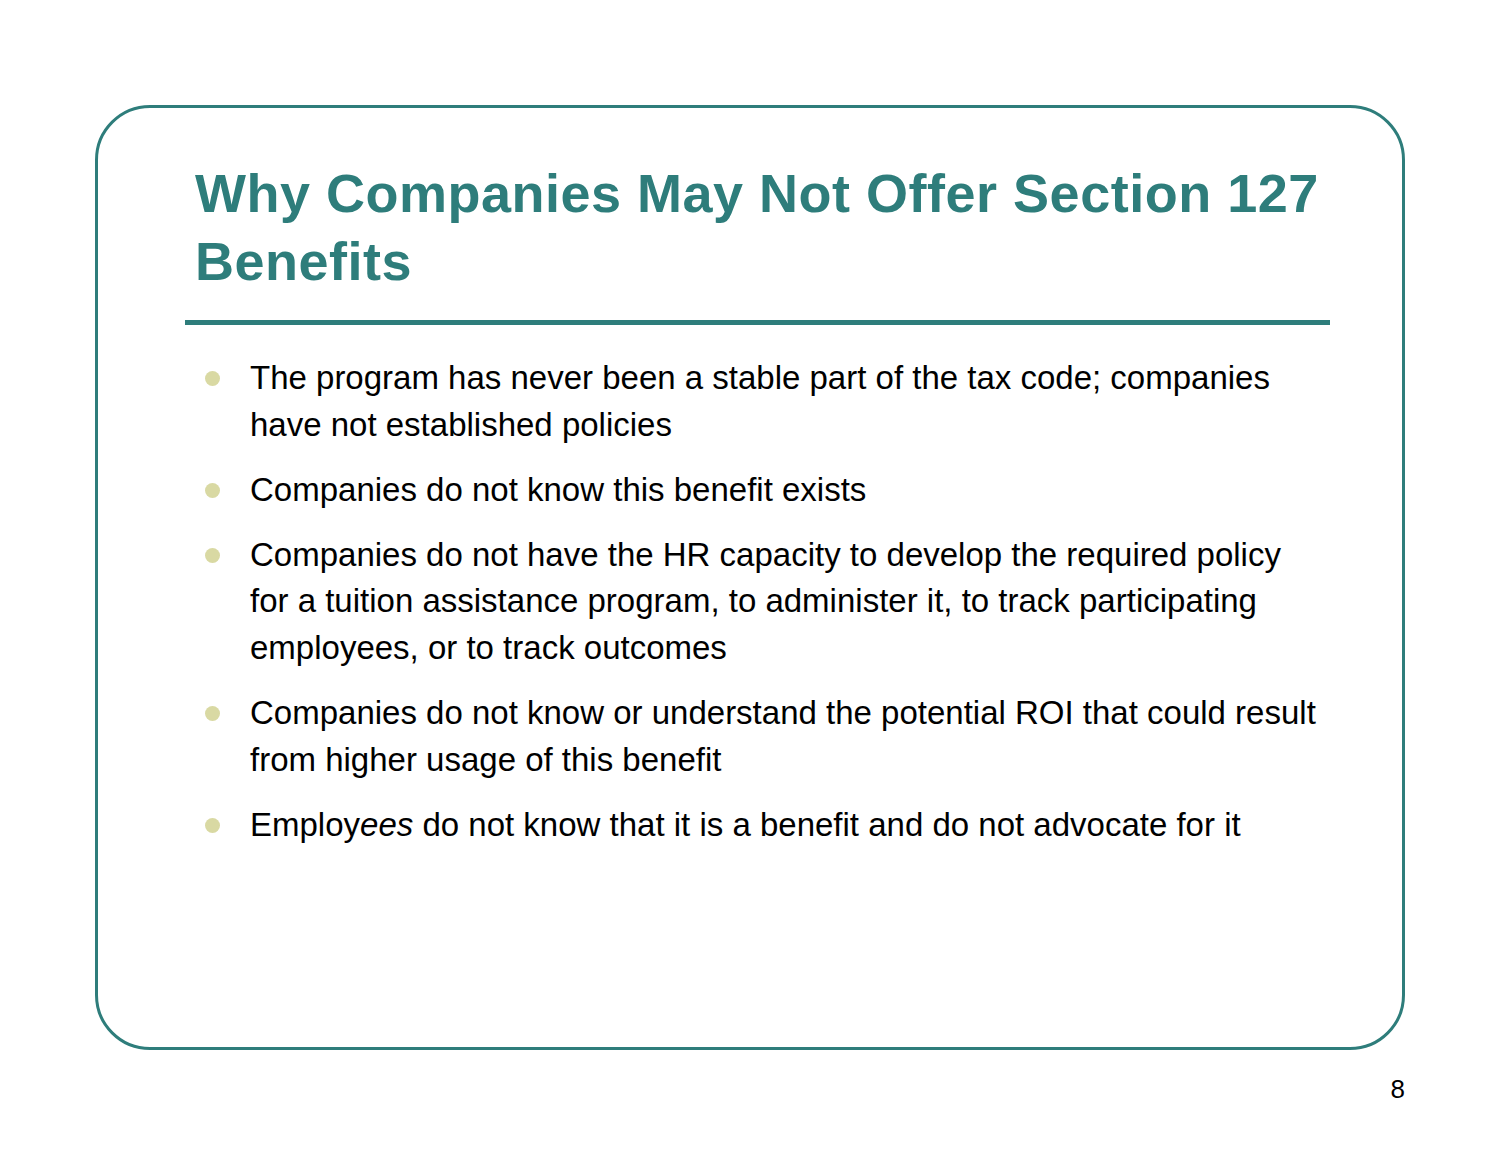Why Companies May Not Offer Section 127 Benefits
The program has never been a stable part of the tax code; companies have not established policies
Companies do not know this benefit exists
Companies do not have the HR capacity to develop the required policy for a tuition assistance program, to administer it, to track participating employees, or to track outcomes
Companies do not know or understand the potential ROI that could result from higher usage of this benefit
Employees do not know that it is a benefit and do not advocate for it
8